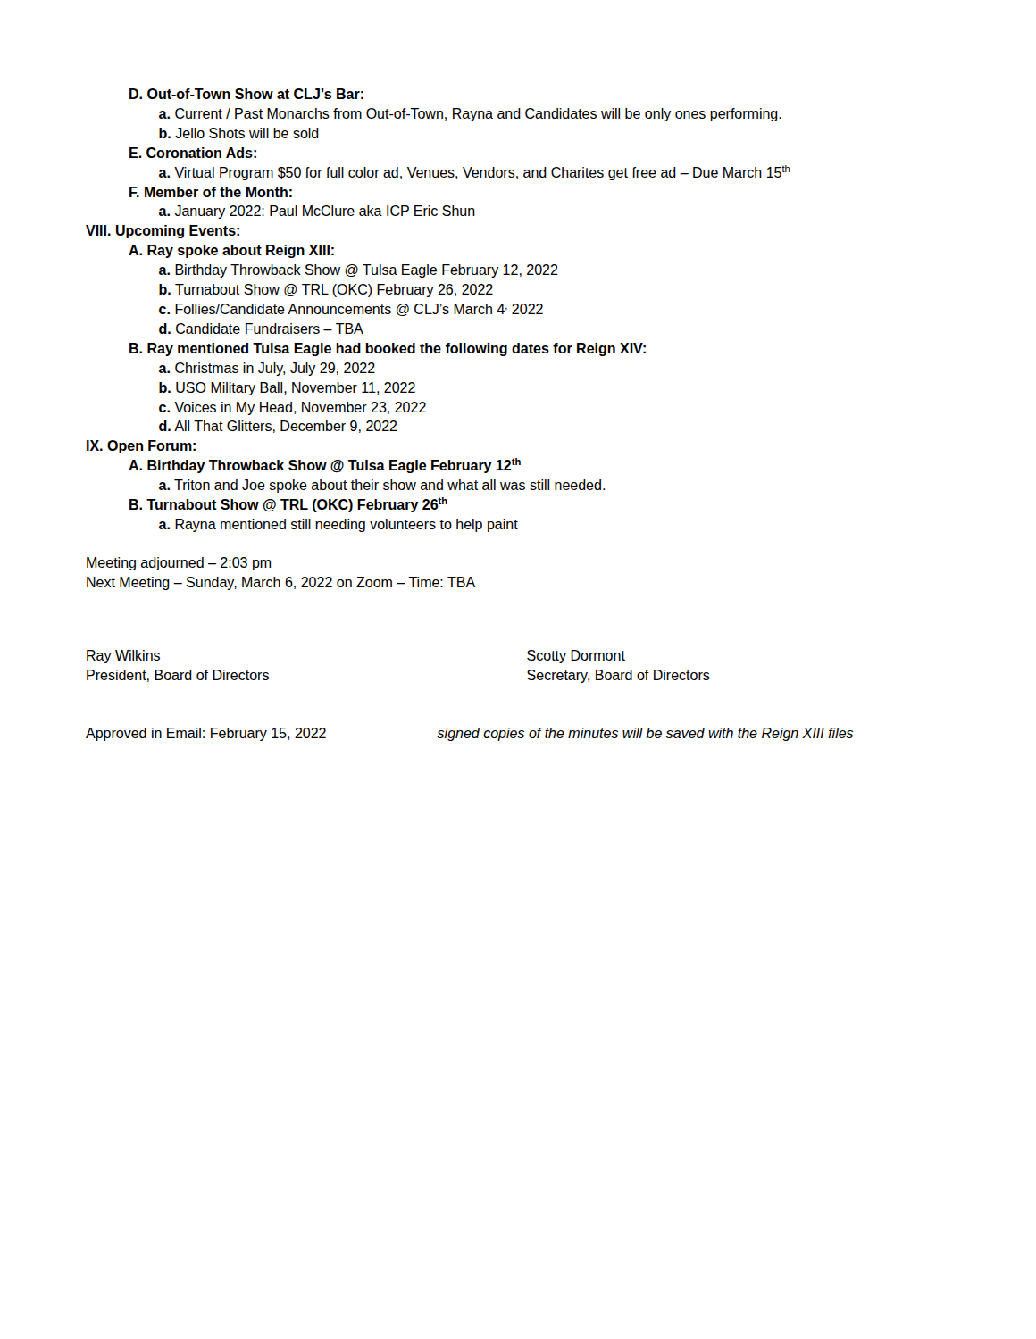D. Out-of-Town Show at CLJ’s Bar:
a. Current / Past Monarchs from Out-of-Town, Rayna and Candidates will be only ones performing.
b. Jello Shots will be sold
E. Coronation Ads:
a. Virtual Program $50 for full color ad, Venues, Vendors, and Charites get free ad – Due March 15th
F. Member of the Month:
a. January 2022: Paul McClure aka ICP Eric Shun
VIII. Upcoming Events:
A. Ray spoke about Reign XIII:
a. Birthday Throwback Show @ Tulsa Eagle February 12, 2022
b. Turnabout Show @ TRL (OKC) February 26, 2022
c. Follies/Candidate Announcements @ CLJ’s March 4, 2022
d. Candidate Fundraisers – TBA
B. Ray mentioned Tulsa Eagle had booked the following dates for Reign XIV:
a. Christmas in July, July 29, 2022
b. USO Military Ball, November 11, 2022
c. Voices in My Head, November 23, 2022
d. All That Glitters, December 9, 2022
IX. Open Forum:
A. Birthday Throwback Show @ Tulsa Eagle February 12th
a. Triton and Joe spoke about their show and what all was still needed.
B. Turnabout Show @ TRL (OKC) February 26th
a. Rayna mentioned still needing volunteers to help paint
Meeting adjourned – 2:03 pm
Next Meeting – Sunday, March 6, 2022 on Zoom – Time: TBA
| Ray Wilkins President, Board of Directors | Scotty Dormont Secretary, Board of Directors |
| Approved in Email: February 15, 2022 | signed copies of the minutes will be saved with the Reign XIII files |